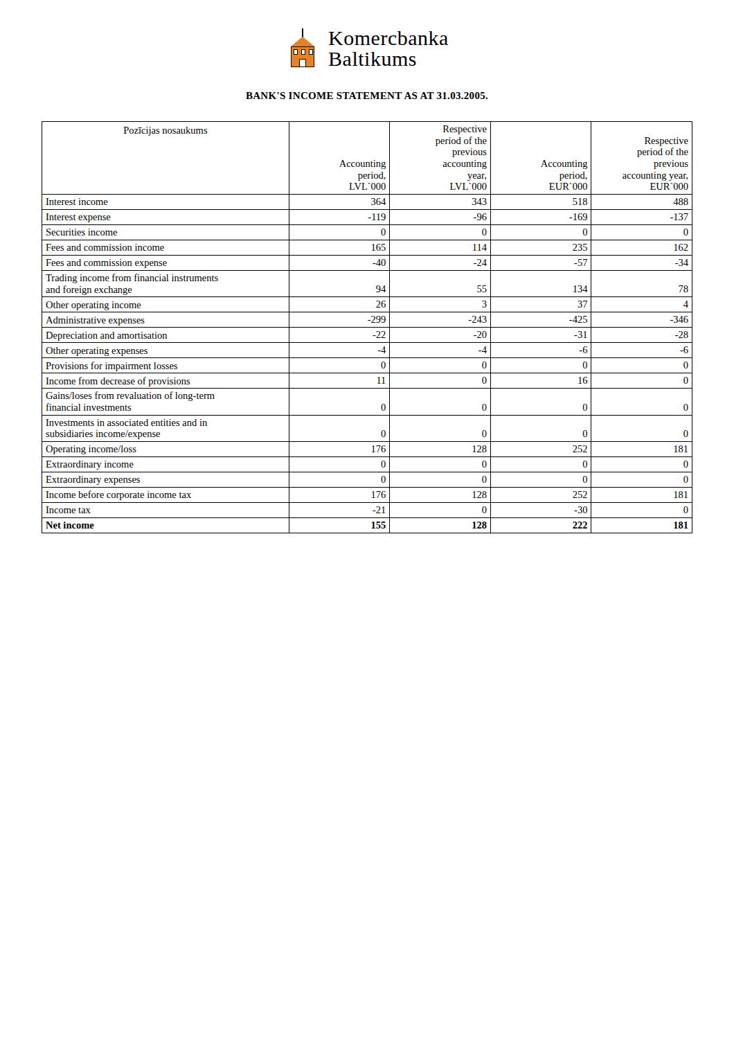Komercbanka
Baltikums
BANK'S INCOME STATEMENT AS AT 31.03.2005.
| Pozīcijas nosaukums | Accounting period, LVL`000 | Respective period of the previous accounting year, LVL`000 | Accounting period, EUR`000 | Respective period of the previous accounting year, EUR`000 |
| --- | --- | --- | --- | --- |
| Interest income | 364 | 343 | 518 | 488 |
| Interest expense | -119 | -96 | -169 | -137 |
| Securities income | 0 | 0 | 0 | 0 |
| Fees and commission income | 165 | 114 | 235 | 162 |
| Fees and commission expense | -40 | -24 | -57 | -34 |
| Trading income from financial instruments and foreign exchange | 94 | 55 | 134 | 78 |
| Other operating income | 26 | 3 | 37 | 4 |
| Administrative expenses | -299 | -243 | -425 | -346 |
| Depreciation and amortisation | -22 | -20 | -31 | -28 |
| Other operating expenses | -4 | -4 | -6 | -6 |
| Provisions for impairment losses | 0 | 0 | 0 | 0 |
| Income from decrease of provisions | 11 | 0 | 16 | 0 |
| Gains/loses from revaluation of long-term financial investments | 0 | 0 | 0 | 0 |
| Investments in associated entities and in subsidiaries income/expense | 0 | 0 | 0 | 0 |
| Operating income/loss | 176 | 128 | 252 | 181 |
| Extraordinary income | 0 | 0 | 0 | 0 |
| Extraordinary expenses | 0 | 0 | 0 | 0 |
| Income before corporate income tax | 176 | 128 | 252 | 181 |
| Income tax | -21 | 0 | -30 | 0 |
| Net income | 155 | 128 | 222 | 181 |